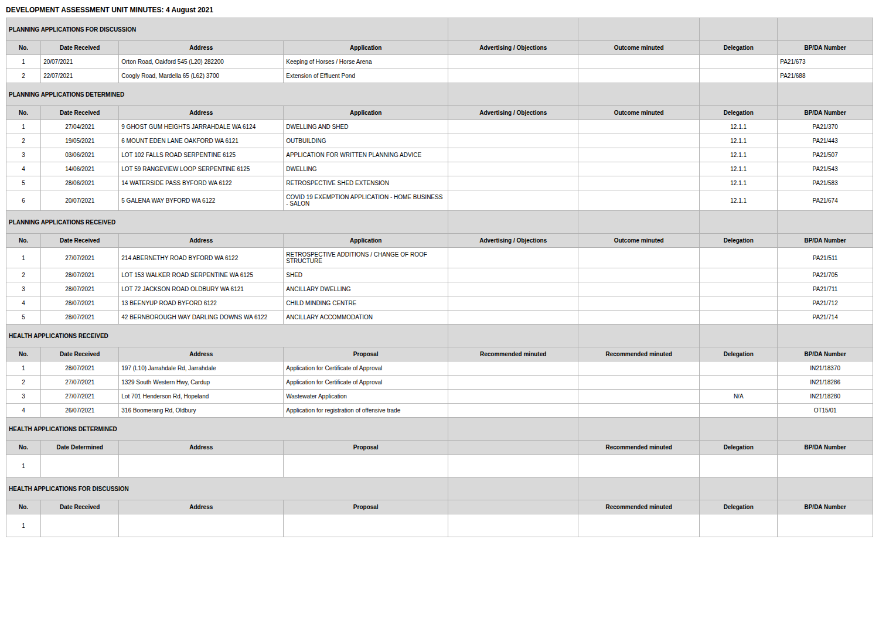DEVELOPMENT ASSESSMENT UNIT MINUTES: 4 August 2021
| PLANNING APPLICATIONS FOR DISCUSSION | | | | |
| No. | Date Received | Address | Application | Advertising / Objections | Outcome minuted | Delegation | BP/DA Number |
| 1 | 20/07/2021 | Orton Road, Oakford 545 (L20) 282200 | Keeping of Horses / Horse Arena | | | | PA21/673 |
| 2 | 22/07/2021 | Coogly Road, Mardella 65 (L62) 3700 | Extension of Effluent Pond | | | | PA21/688 |
| PLANNING APPLICATIONS DETERMINED | | | | |
| No. | Date Received | Address | Application | Advertising / Objections | Outcome minuted | Delegation | BP/DA Number |
| 1 | 27/04/2021 | 9 GHOST GUM HEIGHTS JARRAHDALE WA 6124 | DWELLING AND SHED | | | 12.1.1 | PA21/370 |
| 2 | 19/05/2021 | 6 MOUNT EDEN LANE OAKFORD WA 6121 | OUTBUILDING | | | 12.1.1 | PA21/443 |
| 3 | 03/06/2021 | LOT 102 FALLS ROAD SERPENTINE 6125 | APPLICATION FOR WRITTEN PLANNING ADVICE | | | 12.1.1 | PA21/507 |
| 4 | 14/06/2021 | LOT 59 RANGEVIEW LOOP SERPENTINE 6125 | DWELLING | | | 12.1.1 | PA21/543 |
| 5 | 28/06/2021 | 14 WATERSIDE PASS BYFORD WA 6122 | RETROSPECTIVE SHED EXTENSION | | | 12.1.1 | PA21/583 |
| 6 | 20/07/2021 | 5 GALENA WAY BYFORD WA 6122 | COVID 19 EXEMPTION APPLICATION - HOME BUSINESS - SALON | | | 12.1.1 | PA21/674 |
| PLANNING APPLICATIONS RECEIVED | | | | |
| No. | Date Received | Address | Application | Advertising / Objections | Outcome minuted | Delegation | BP/DA Number |
| 1 | 27/07/2021 | 214 ABERNETHY ROAD BYFORD WA 6122 | RETROSPECTIVE ADDITIONS / CHANGE OF ROOF STRUCTURE | | | | PA21/511 |
| 2 | 28/07/2021 | LOT 153 WALKER ROAD SERPENTINE WA 6125 | SHED | | | | PA21/705 |
| 3 | 28/07/2021 | LOT 72 JACKSON ROAD OLDBURY WA 6121 | ANCILLARY DWELLING | | | | PA21/711 |
| 4 | 28/07/2021 | 13 BEENYUP ROAD BYFORD 6122 | CHILD MINDING CENTRE | | | | PA21/712 |
| 5 | 28/07/2021 | 42 BERNBOROUGH WAY DARLING DOWNS WA 6122 | ANCILLARY ACCOMMODATION | | | | PA21/714 |
| HEALTH APPLICATIONS RECEIVED | | | | |
| No. | Date Received | Address | Proposal | Recommended minuted | Recommended minuted | Delegation | BP/DA Number |
| 1 | 28/07/2021 | 197 (L10) Jarrahdale Rd, Jarrahdale | Application for Certificate of Approval | | | | IN21/18370 |
| 2 | 27/07/2021 | 1329 South Western Hwy, Cardup | Application for Certificate of Approval | | | | IN21/18286 |
| 3 | 27/07/2021 | Lot 701 Henderson Rd, Hopeland | Wastewater Application | | | N/A | IN21/18280 |
| 4 | 26/07/2021 | 316 Boomerang Rd, Oldbury | Application for registration of offensive trade | | | | OT15/01 |
| HEALTH APPLICATIONS DETERMINED | | | | |
| No. | Date Determined | Address | Proposal | | Recommended minuted | Delegation | BP/DA Number |
| 1 | | | | | | | |
| HEALTH APPLICATIONS FOR DISCUSSION | | | | |
| No. | Date Received | Address | Proposal | | Recommended minuted | Delegation | BP/DA Number |
| 1 | | | | | | | |